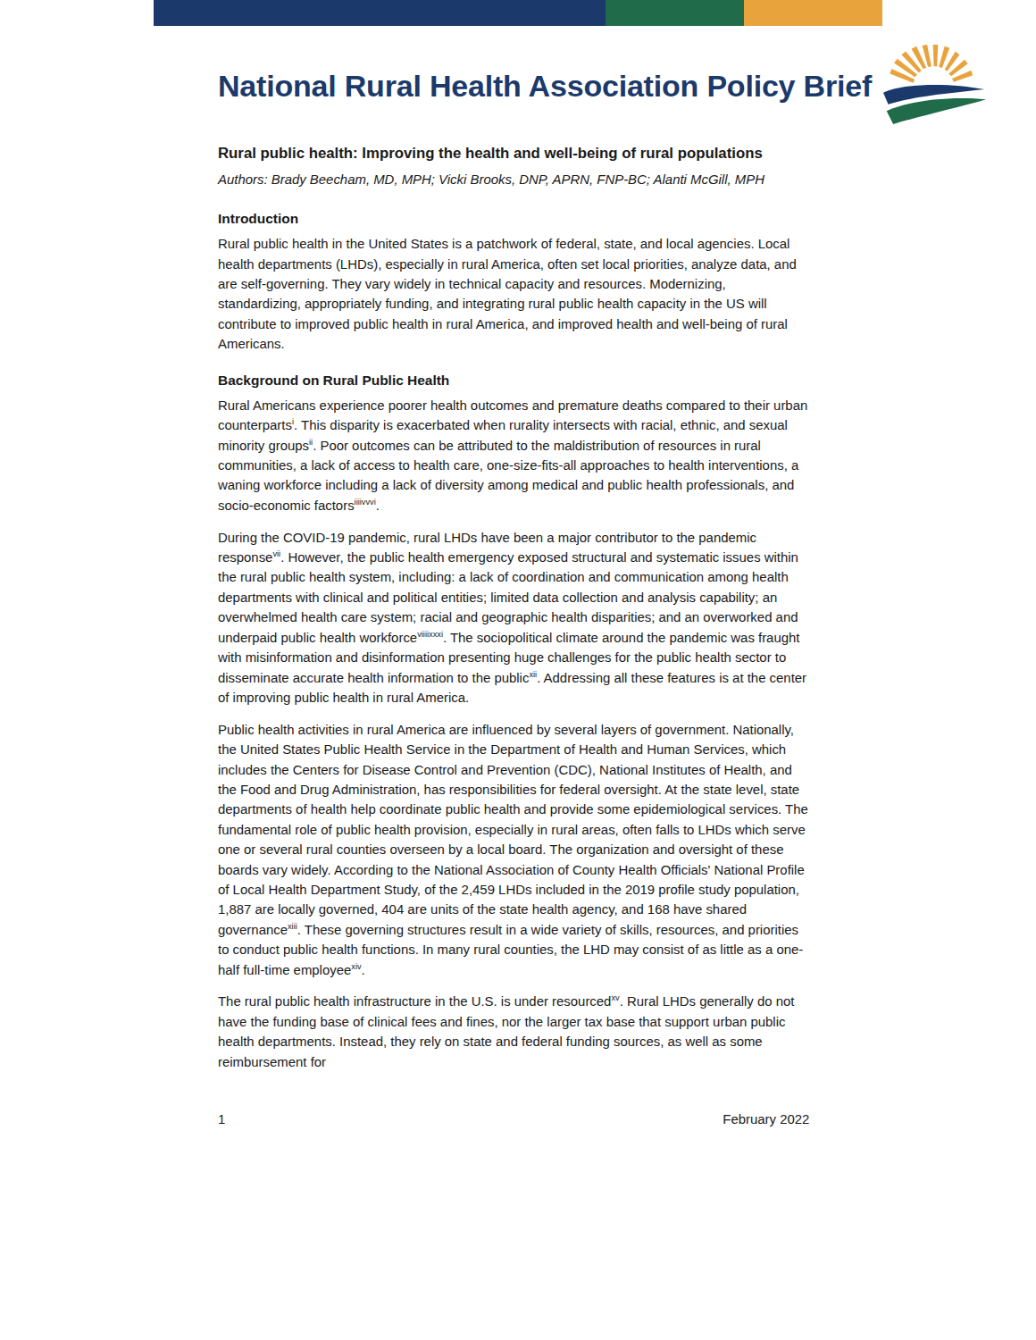National Rural Health Association Policy Brief
NRHA logo
Rural public health: Improving the health and well-being of rural populations
Authors: Brady Beecham, MD, MPH; Vicki Brooks, DNP, APRN, FNP-BC; Alanti McGill, MPH
Introduction
Rural public health in the United States is a patchwork of federal, state, and local agencies. Local health departments (LHDs), especially in rural America, often set local priorities, analyze data, and are self-governing. They vary widely in technical capacity and resources. Modernizing, standardizing, appropriately funding, and integrating rural public health capacity in the US will contribute to improved public health in rural America, and improved health and well-being of rural Americans.
Background on Rural Public Health
Rural Americans experience poorer health outcomes and premature deaths compared to their urban counterpartsi. This disparity is exacerbated when rurality intersects with racial, ethnic, and sexual minority groupsii. Poor outcomes can be attributed to the maldistribution of resources in rural communities, a lack of access to health care, one-size-fits-all approaches to health interventions, a waning workforce including a lack of diversity among medical and public health professionals, and socio-economic factorsiiiivvvi.
During the COVID-19 pandemic, rural LHDs have been a major contributor to the pandemic responsevii. However, the public health emergency exposed structural and systematic issues within the rural public health system, including: a lack of coordination and communication among health departments with clinical and political entities; limited data collection and analysis capability; an overwhelmed health care system; racial and geographic health disparities; and an overworked and underpaid public health workforceviiiixxxi. The sociopolitical climate around the pandemic was fraught with misinformation and disinformation presenting huge challenges for the public health sector to disseminate accurate health information to the publicxii. Addressing all these features is at the center of improving public health in rural America.
Public health activities in rural America are influenced by several layers of government. Nationally, the United States Public Health Service in the Department of Health and Human Services, which includes the Centers for Disease Control and Prevention (CDC), National Institutes of Health, and the Food and Drug Administration, has responsibilities for federal oversight. At the state level, state departments of health help coordinate public health and provide some epidemiological services. The fundamental role of public health provision, especially in rural areas, often falls to LHDs which serve one or several rural counties overseen by a local board. The organization and oversight of these boards vary widely. According to the National Association of County Health Officials' National Profile of Local Health Department Study, of the 2,459 LHDs included in the 2019 profile study population, 1,887 are locally governed, 404 are units of the state health agency, and 168 have shared governancexiii. These governing structures result in a wide variety of skills, resources, and priorities to conduct public health functions. In many rural counties, the LHD may consist of as little as a one-half full-time employeexiv.
The rural public health infrastructure in the U.S. is under resourcedxv. Rural LHDs generally do not have the funding base of clinical fees and fines, nor the larger tax base that support urban public health departments. Instead, they rely on state and federal funding sources, as well as some reimbursement for
1
February 2022